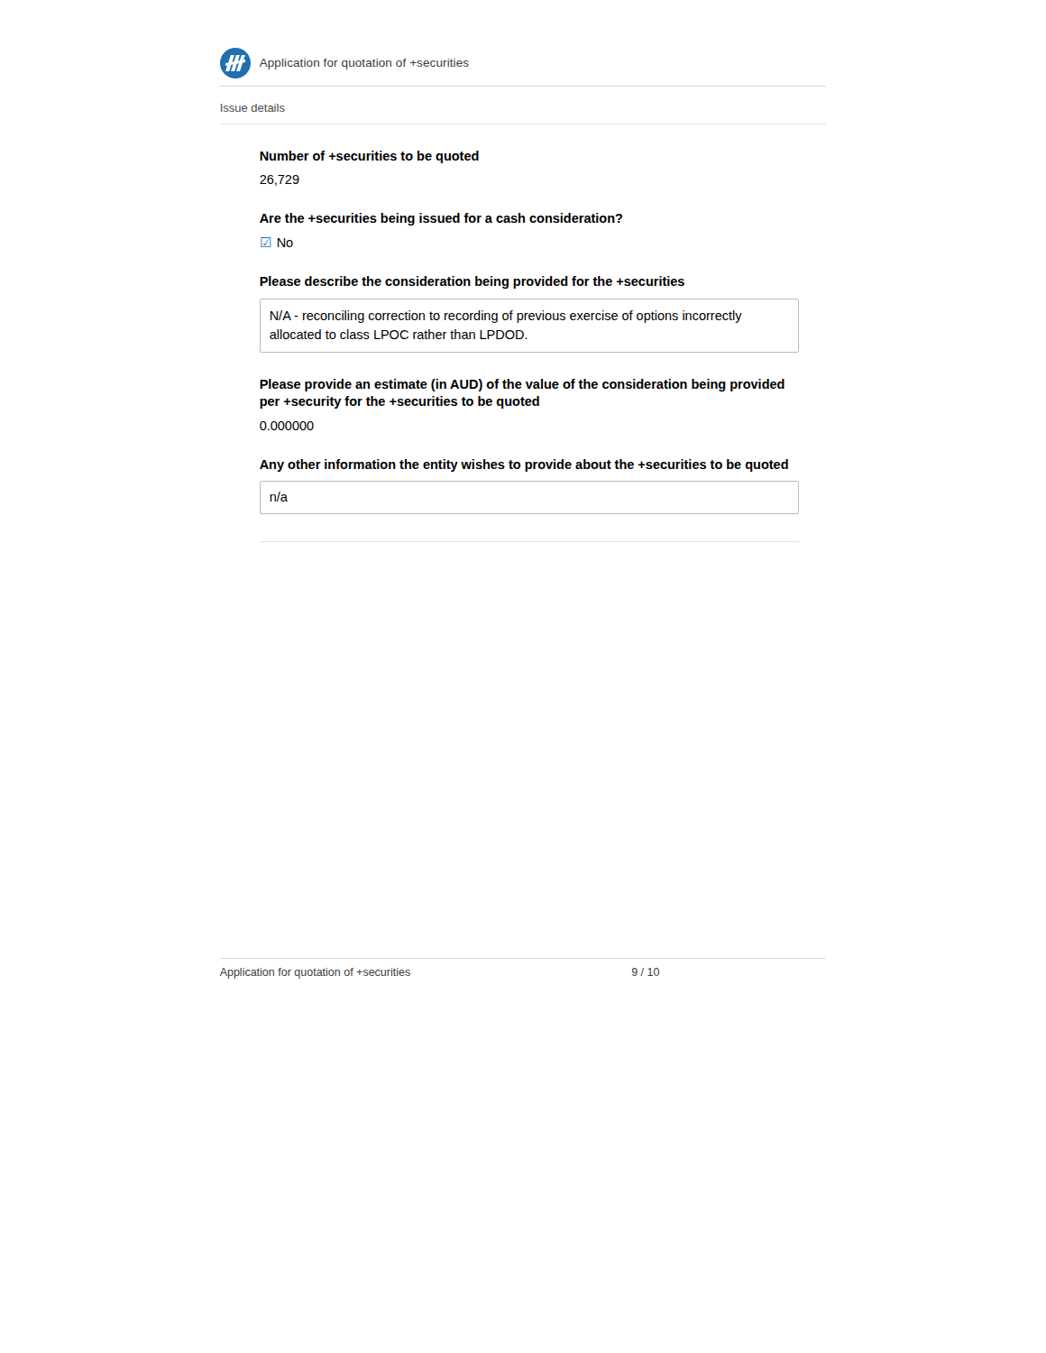Application for quotation of +securities
Issue details
Number of +securities to be quoted
26,729
Are the +securities being issued for a cash consideration?
☑No
Please describe the consideration being provided for the +securities
N/A - reconciling correction to recording of previous exercise of options incorrectly allocated to class LPOC rather than LPDOD.
Please provide an estimate (in AUD) of the value of the consideration being provided per +security for the +securities to be quoted
0.000000
Any other information the entity wishes to provide about the +securities to be quoted
n/a
Application for quotation of +securities
9 / 10